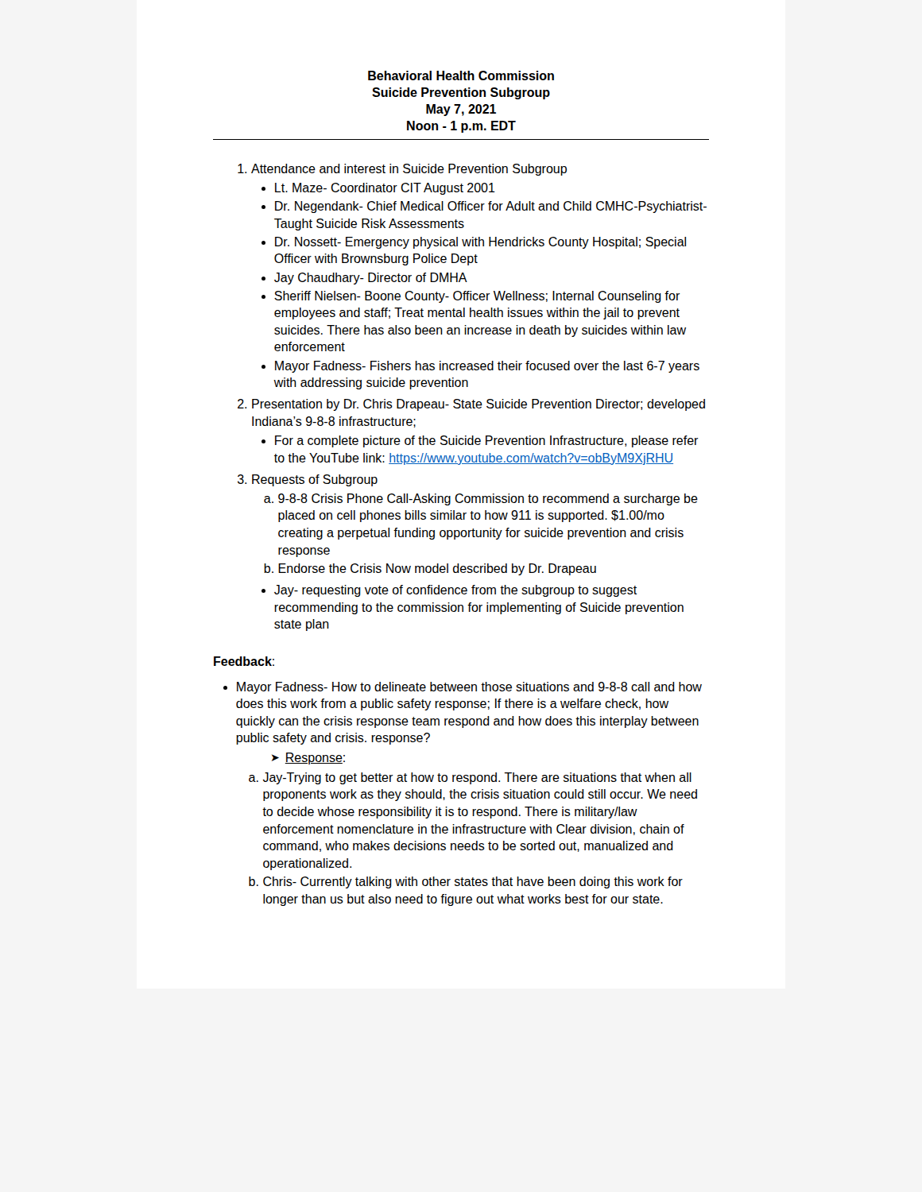Behavioral Health Commission
Suicide Prevention Subgroup
May 7, 2021
Noon - 1 p.m. EDT
Attendance and interest in Suicide Prevention Subgroup
Lt. Maze- Coordinator CIT August 2001
Dr. Negendank- Chief Medical Officer for Adult and Child CMHC-Psychiatrist-Taught Suicide Risk Assessments
Dr. Nossett- Emergency physical with Hendricks County Hospital; Special Officer with Brownsburg Police Dept
Jay Chaudhary- Director of DMHA
Sheriff Nielsen- Boone County- Officer Wellness; Internal Counseling for employees and staff; Treat mental health issues within the jail to prevent suicides. There has also been an increase in death by suicides within law enforcement
Mayor Fadness- Fishers has increased their focused over the last 6-7 years with addressing suicide prevention
Presentation by Dr. Chris Drapeau- State Suicide Prevention Director; developed Indiana’s 9-8-8 infrastructure;
For a complete picture of the Suicide Prevention Infrastructure, please refer to the YouTube link: https://www.youtube.com/watch?v=obByM9XjRHU
Requests of Subgroup
9-8-8 Crisis Phone Call-Asking Commission to recommend a surcharge be placed on cell phones bills similar to how 911 is supported. $1.00/mo creating a perpetual funding opportunity for suicide prevention and crisis response
Endorse the Crisis Now model described by Dr. Drapeau
Jay- requesting vote of confidence from the subgroup to suggest recommending to the commission for implementing of Suicide prevention state plan
Feedback:
Mayor Fadness- How to delineate between those situations and 9-8-8 call and how does this work from a public safety response; If there is a welfare check, how quickly can the crisis response team respond and how does this interplay between public safety and crisis. response?
Response:
Jay-Trying to get better at how to respond. There are situations that when all proponents work as they should, the crisis situation could still occur. We need to decide whose responsibility it is to respond. There is military/law enforcement nomenclature in the infrastructure with Clear division, chain of command, who makes decisions needs to be sorted out, manualized and operationalized.
Chris- Currently talking with other states that have been doing this work for longer than us but also need to figure out what works best for our state.